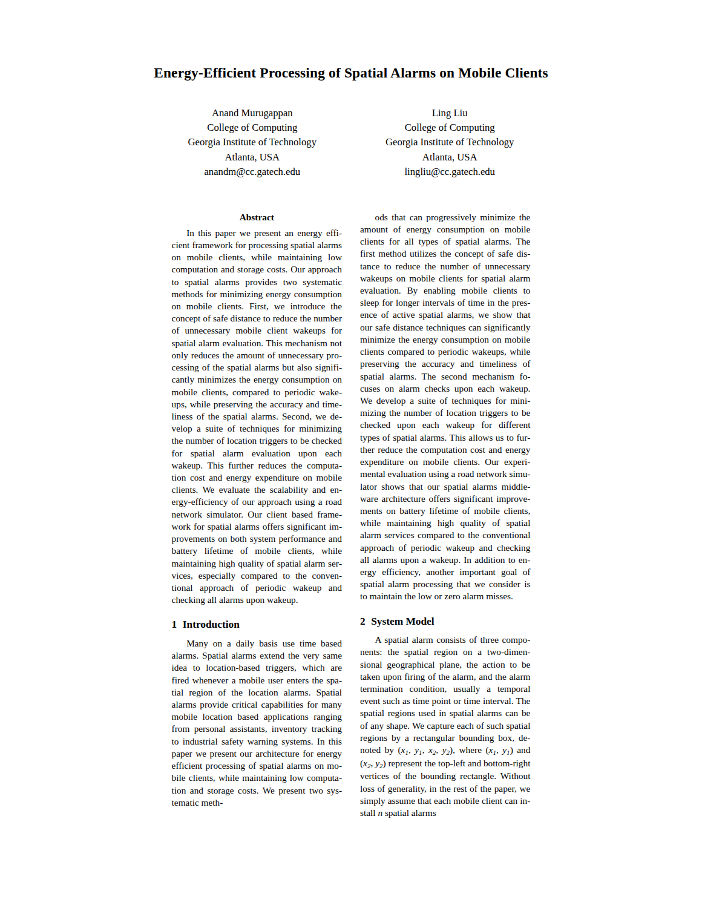Energy-Efficient Processing of Spatial Alarms on Mobile Clients
Anand Murugappan College of Computing
Georgia Institute of Technology
Atlanta, USA
anandm@cc.gatech.edu
Ling Liu College of Computing
Georgia Institute of Technology
Atlanta, USA
lingliu@cc.gatech.edu
Abstract
In this paper we present an energy efficient framework for processing spatial alarms on mobile clients, while maintaining low computation and storage costs. Our approach to spatial alarms provides two systematic methods for minimizing energy consumption on mobile clients. First, we introduce the concept of safe distance to reduce the number of unnecessary mobile client wakeups for spatial alarm evaluation. This mechanism not only reduces the amount of unnecessary processing of the spatial alarms but also significantly minimizes the energy consumption on mobile clients, compared to periodic wakeups, while preserving the accuracy and timeliness of the spatial alarms. Second, we develop a suite of techniques for minimizing the number of location triggers to be checked for spatial alarm evaluation upon each wakeup. This further reduces the computation cost and energy expenditure on mobile clients. We evaluate the scalability and energy-efficiency of our approach using a road network simulator. Our client based framework for spatial alarms offers significant improvements on both system performance and battery lifetime of mobile clients, while maintaining high quality of spatial alarm services, especially compared to the conventional approach of periodic wakeup and checking all alarms upon wakeup.
1 Introduction
Many on a daily basis use time based alarms. Spatial alarms extend the very same idea to location-based triggers, which are fired whenever a mobile user enters the spatial region of the location alarms. Spatial alarms provide critical capabilities for many mobile location based applications ranging from personal assistants, inventory tracking to industrial safety warning systems. In this paper we present our architecture for energy efficient processing of spatial alarms on mobile clients, while maintaining low computation and storage costs. We present two systematic meth-
ods that can progressively minimize the amount of energy consumption on mobile clients for all types of spatial alarms. The first method utilizes the concept of safe distance to reduce the number of unnecessary wakeups on mobile clients for spatial alarm evaluation. By enabling mobile clients to sleep for longer intervals of time in the presence of active spatial alarms, we show that our safe distance techniques can significantly minimize the energy consumption on mobile clients compared to periodic wakeups, while preserving the accuracy and timeliness of spatial alarms. The second mechanism focuses on alarm checks upon each wakeup. We develop a suite of techniques for minimizing the number of location triggers to be checked upon each wakeup for different types of spatial alarms. This allows us to further reduce the computation cost and energy expenditure on mobile clients. Our experimental evaluation using a road network simulator shows that our spatial alarms middleware architecture offers significant improvements on battery lifetime of mobile clients, while maintaining high quality of spatial alarm services compared to the conventional approach of periodic wakeup and checking all alarms upon a wakeup. In addition to energy efficiency, another important goal of spatial alarm processing that we consider is to maintain the low or zero alarm misses.
2 System Model
A spatial alarm consists of three components: the spatial region on a two-dimensional geographical plane, the action to be taken upon firing of the alarm, and the alarm termination condition, usually a temporal event such as time point or time interval. The spatial regions used in spatial alarms can be of any shape. We capture each of such spatial regions by a rectangular bounding box, denoted by (x1, y1, x2, y2), where (x1, y1) and (x2, y2) represent the top-left and bottom-right vertices of the bounding rectangle. Without loss of generality, in the rest of the paper, we simply assume that each mobile client can install n spatial alarms